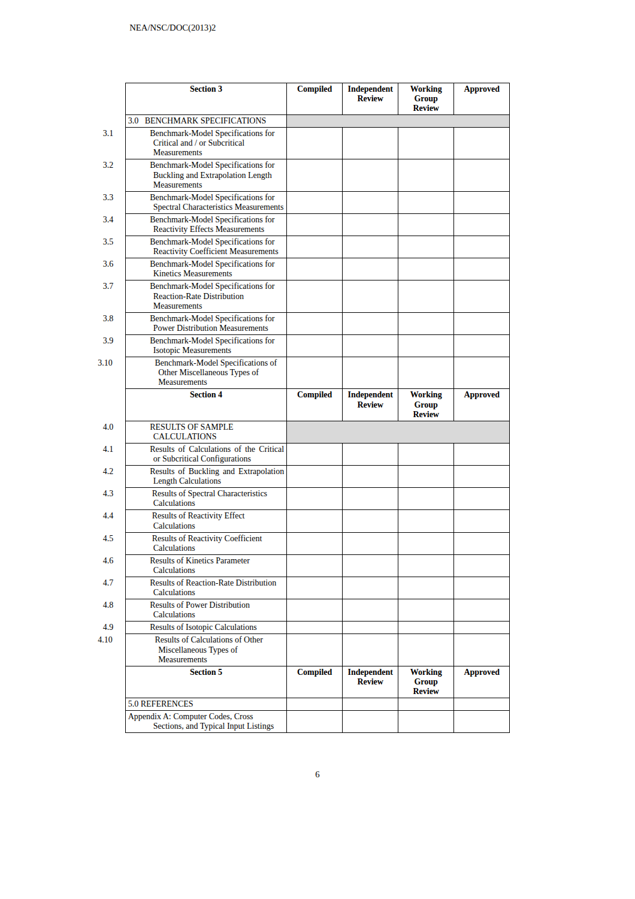NEA/NSC/DOC(2013)2
| Section 3 | Compiled | Independent Review | Working Group Review | Approved |
| --- | --- | --- | --- | --- |
| 3.0 BENCHMARK SPECIFICATIONS | |
| 3.1 Benchmark-Model Specifications for Critical and / or Subcritical Measurements | | | | |
| 3.2 Benchmark-Model Specifications for Buckling and Extrapolation Length Measurements | | | | |
| 3.3 Benchmark-Model Specifications for Spectral Characteristics Measurements | | | | |
| 3.4 Benchmark-Model Specifications for Reactivity Effects Measurements | | | | |
| 3.5 Benchmark-Model Specifications for Reactivity Coefficient Measurements | | | | |
| 3.6 Benchmark-Model Specifications for Kinetics Measurements | | | | |
| 3.7 Benchmark-Model Specifications for Reaction-Rate Distribution Measurements | | | | |
| 3.8 Benchmark-Model Specifications for Power Distribution Measurements | | | | |
| 3.9 Benchmark-Model Specifications for Isotopic Measurements | | | | |
| 3.10 Benchmark-Model Specifications of Other Miscellaneous Types of Measurements | | | | |
| Section 4 | Compiled | Independent Review | Working Group Review | Approved |
| 4.0 RESULTS OF SAMPLE CALCULATIONS | |
| 4.1 Results of Calculations of the Critical or Subcritical Configurations | | | | |
| 4.2 Results of Buckling and Extrapolation Length Calculations | | | | |
| 4.3 Results of Spectral Characteristics Calculations | | | | |
| 4.4 Results of Reactivity Effect Calculations | | | | |
| 4.5 Results of Reactivity Coefficient Calculations | | | | |
| 4.6 Results of Kinetics Parameter Calculations | | | | |
| 4.7 Results of Reaction-Rate Distribution Calculations | | | | |
| 4.8 Results of Power Distribution Calculations | | | | |
| 4.9 Results of Isotopic Calculations | | | | |
| 4.10 Results of Calculations of Other Miscellaneous Types of Measurements | | | | |
| Section 5 | Compiled | Independent Review | Working Group Review | Approved |
| 5.0 REFERENCES | | | | |
| Appendix A: Computer Codes, Cross Sections, and Typical Input Listings | | | | |
6